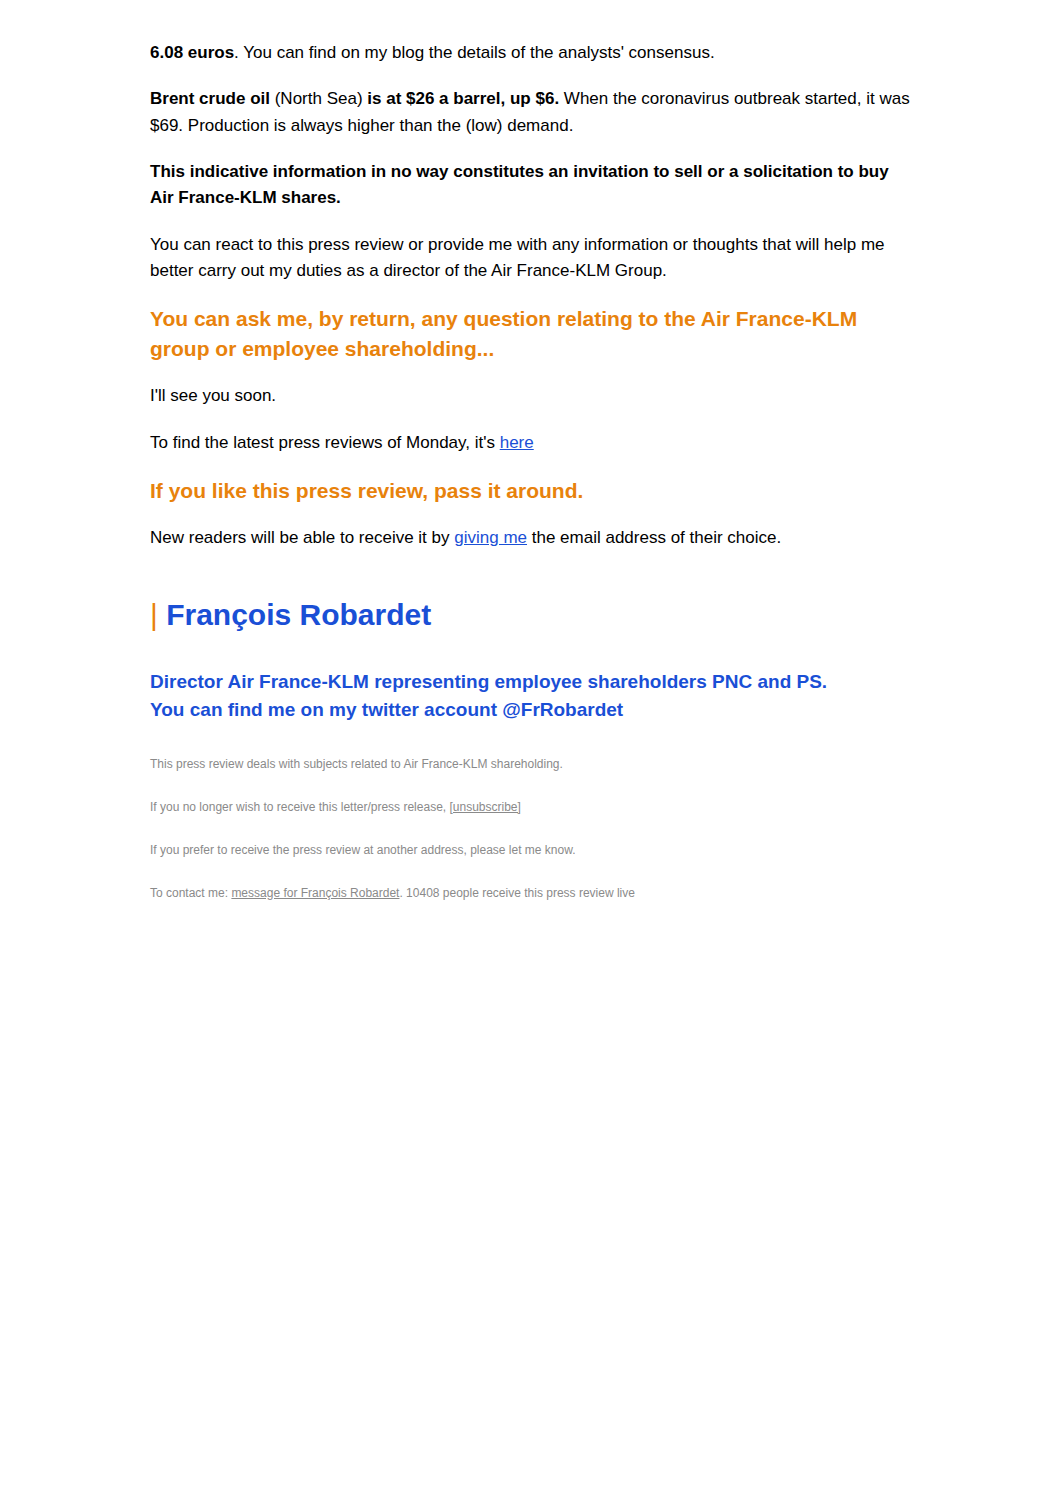6.08 euros. You can find on my blog the details of the analysts' consensus.
Brent crude oil (North Sea) is at $26 a barrel, up $6. When the coronavirus outbreak started, it was $69. Production is always higher than the (low) demand.
This indicative information in no way constitutes an invitation to sell or a solicitation to buy Air France-KLM shares.
You can react to this press review or provide me with any information or thoughts that will help me better carry out my duties as a director of the Air France-KLM Group.
You can ask me, by return, any question relating to the Air France-KLM group or employee shareholding...
I'll see you soon.
To find the latest press reviews of Monday, it's here
If you like this press review, pass it around.
New readers will be able to receive it by giving me the email address of their choice.
| François Robardet
Director Air France-KLM representing employee shareholders PNC and PS.
You can find me on my twitter account @FrRobardet
This press review deals with subjects related to Air France-KLM shareholding.
If you no longer wish to receive this letter/press release, [unsubscribe]
If you prefer to receive the press review at another address, please let me know.
To contact me: message for François Robardet. 10408 people receive this press review live